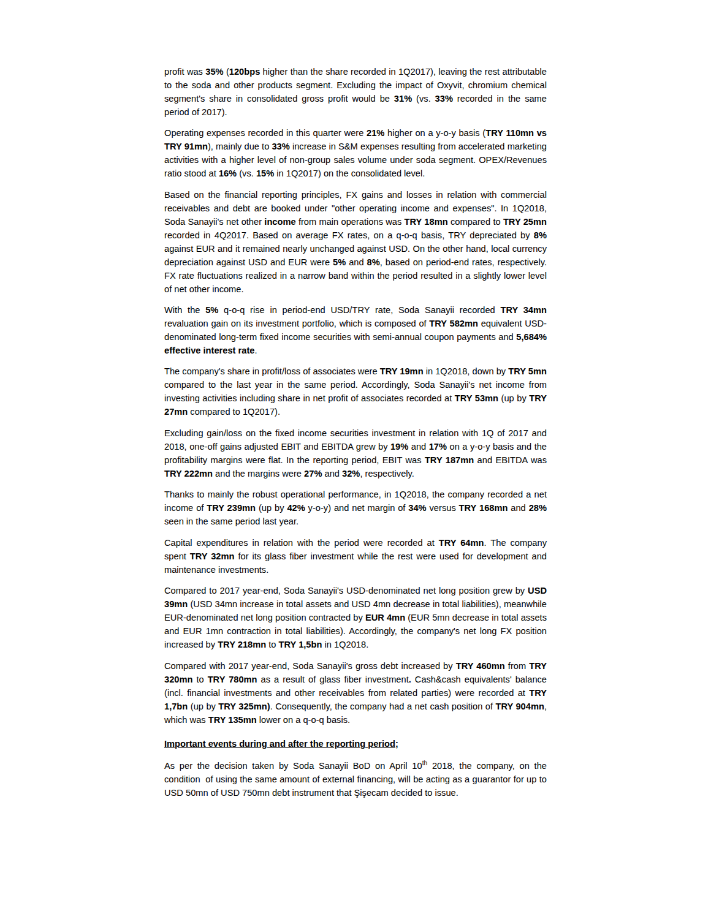profit was 35% (120bps higher than the share recorded in 1Q2017), leaving the rest attributable to the soda and other products segment. Excluding the impact of Oxyvit, chromium chemical segment's share in consolidated gross profit would be 31% (vs. 33% recorded in the same period of 2017).
Operating expenses recorded in this quarter were 21% higher on a y-o-y basis (TRY 110mn vs TRY 91mn), mainly due to 33% increase in S&M expenses resulting from accelerated marketing activities with a higher level of non-group sales volume under soda segment. OPEX/Revenues ratio stood at 16% (vs. 15% in 1Q2017) on the consolidated level.
Based on the financial reporting principles, FX gains and losses in relation with commercial receivables and debt are booked under "other operating income and expenses". In 1Q2018, Soda Sanayii's net other income from main operations was TRY 18mn compared to TRY 25mn recorded in 4Q2017. Based on average FX rates, on a q-o-q basis, TRY depreciated by 8% against EUR and it remained nearly unchanged against USD. On the other hand, local currency depreciation against USD and EUR were 5% and 8%, based on period-end rates, respectively. FX rate fluctuations realized in a narrow band within the period resulted in a slightly lower level of net other income.
With the 5% q-o-q rise in period-end USD/TRY rate, Soda Sanayii recorded TRY 34mn revaluation gain on its investment portfolio, which is composed of TRY 582mn equivalent USD-denominated long-term fixed income securities with semi-annual coupon payments and 5,684% effective interest rate.
The company's share in profit/loss of associates were TRY 19mn in 1Q2018, down by TRY 5mn compared to the last year in the same period. Accordingly, Soda Sanayii's net income from investing activities including share in net profit of associates recorded at TRY 53mn (up by TRY 27mn compared to 1Q2017).
Excluding gain/loss on the fixed income securities investment in relation with 1Q of 2017 and 2018, one-off gains adjusted EBIT and EBITDA grew by 19% and 17% on a y-o-y basis and the profitability margins were flat. In the reporting period, EBIT was TRY 187mn and EBITDA was TRY 222mn and the margins were 27% and 32%, respectively.
Thanks to mainly the robust operational performance, in 1Q2018, the company recorded a net income of TRY 239mn (up by 42% y-o-y) and net margin of 34% versus TRY 168mn and 28% seen in the same period last year.
Capital expenditures in relation with the period were recorded at TRY 64mn. The company spent TRY 32mn for its glass fiber investment while the rest were used for development and maintenance investments.
Compared to 2017 year-end, Soda Sanayii's USD-denominated net long position grew by USD 39mn (USD 34mn increase in total assets and USD 4mn decrease in total liabilities), meanwhile EUR-denominated net long position contracted by EUR 4mn (EUR 5mn decrease in total assets and EUR 1mn contraction in total liabilities). Accordingly, the company's net long FX position increased by TRY 218mn to TRY 1,5bn in 1Q2018.
Compared with 2017 year-end, Soda Sanayii's gross debt increased by TRY 460mn from TRY 320mn to TRY 780mn as a result of glass fiber investment. Cash&cash equivalents' balance (incl. financial investments and other receivables from related parties) were recorded at TRY 1,7bn (up by TRY 325mn). Consequently, the company had a net cash position of TRY 904mn, which was TRY 135mn lower on a q-o-q basis.
Important events during and after the reporting period;
As per the decision taken by Soda Sanayii BoD on April 10th 2018, the company, on the condition of using the same amount of external financing, will be acting as a guarantor for up to USD 50mn of USD 750mn debt instrument that Şişecam decided to issue.